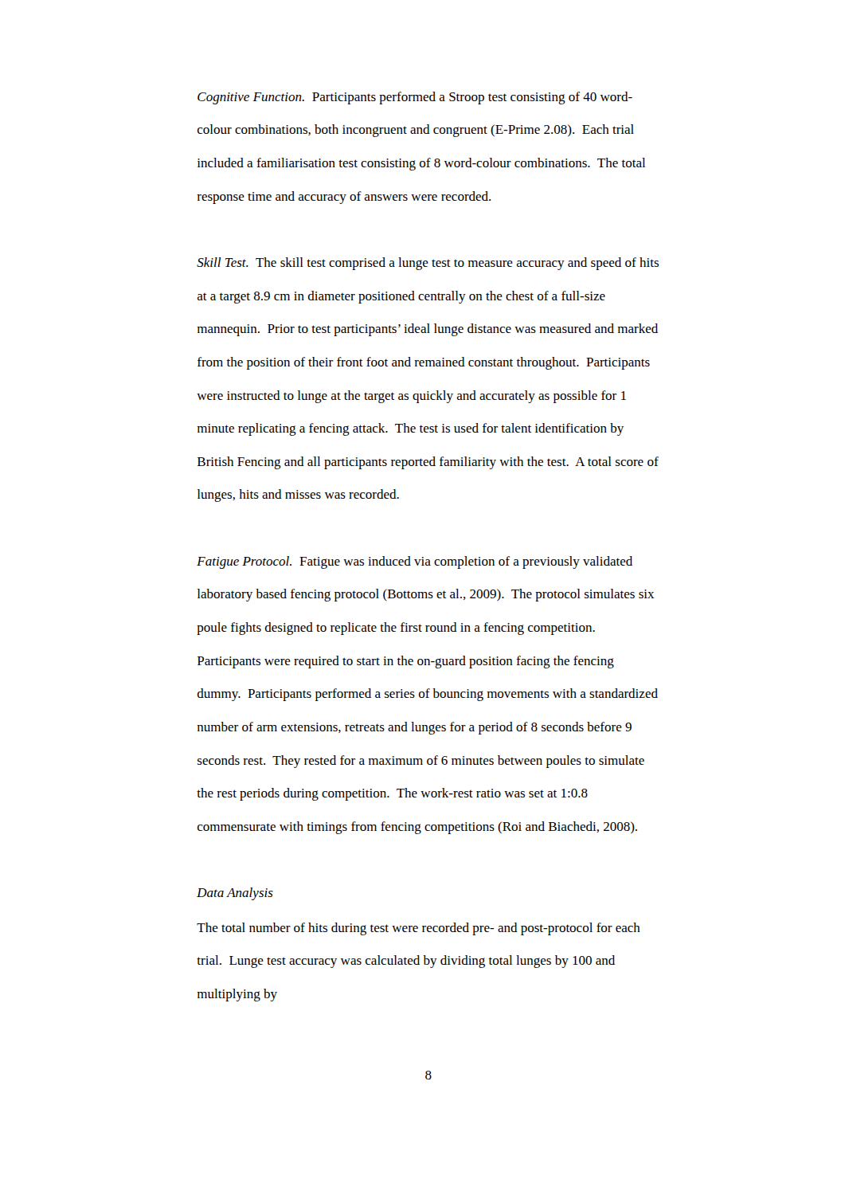Cognitive Function. Participants performed a Stroop test consisting of 40 word-colour combinations, both incongruent and congruent (E-Prime 2.08). Each trial included a familiarisation test consisting of 8 word-colour combinations. The total response time and accuracy of answers were recorded.
Skill Test. The skill test comprised a lunge test to measure accuracy and speed of hits at a target 8.9 cm in diameter positioned centrally on the chest of a full-size mannequin. Prior to test participants’ ideal lunge distance was measured and marked from the position of their front foot and remained constant throughout. Participants were instructed to lunge at the target as quickly and accurately as possible for 1 minute replicating a fencing attack. The test is used for talent identification by British Fencing and all participants reported familiarity with the test. A total score of lunges, hits and misses was recorded.
Fatigue Protocol. Fatigue was induced via completion of a previously validated laboratory based fencing protocol (Bottoms et al., 2009). The protocol simulates six poule fights designed to replicate the first round in a fencing competition. Participants were required to start in the on-guard position facing the fencing dummy. Participants performed a series of bouncing movements with a standardized number of arm extensions, retreats and lunges for a period of 8 seconds before 9 seconds rest. They rested for a maximum of 6 minutes between poules to simulate the rest periods during competition. The work-rest ratio was set at 1:0.8 commensurate with timings from fencing competitions (Roi and Biachedi, 2008).
Data Analysis
The total number of hits during test were recorded pre- and post-protocol for each trial. Lunge test accuracy was calculated by dividing total lunges by 100 and multiplying by
8